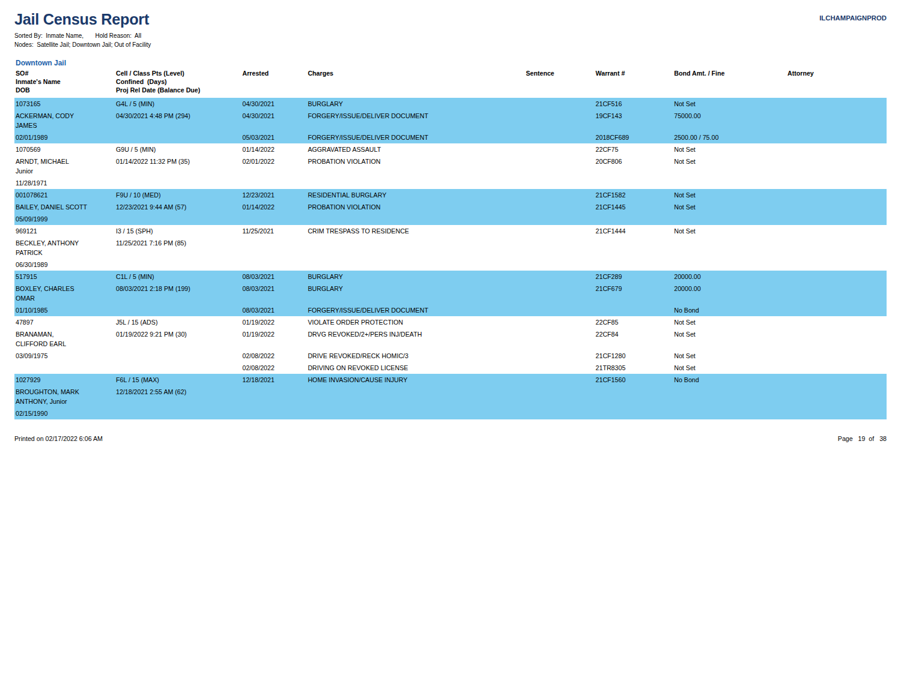ILCHAMPAIGNPROD
Jail Census Report
Sorted By: Inmate Name, Hold Reason: All
Nodes: Satellite Jail; Downtown Jail; Out of Facility
Downtown Jail
| SO# | Cell / Class Pts (Level) | Arrested | Charges | Sentence | Warrant # | Bond Amt. / Fine | Attorney |
| --- | --- | --- | --- | --- | --- | --- | --- |
| Inmate's Name | Confined (Days) | | | | | | |
| DOB | Proj Rel Date (Balance Due) | | | | | | |
| 1073165 | G4L / 5 (MIN) | 04/30/2021 | BURGLARY | | 21CF516 | Not Set | |
| ACKERMAN, CODY JAMES | 04/30/2021 4:48 PM (294) | 04/30/2021 | FORGERY/ISSUE/DELIVER DOCUMENT | | 19CF143 | 75000.00 | |
| 02/01/1989 | | 05/03/2021 | FORGERY/ISSUE/DELIVER DOCUMENT | | 2018CF689 | 2500.00 / 75.00 | |
| 1070569 | G9U / 5 (MIN) | 01/14/2022 | AGGRAVATED ASSAULT | | 22CF75 | Not Set | |
| ARNDT, MICHAEL Junior | 01/14/2022 11:32 PM (35) | 02/01/2022 | PROBATION VIOLATION | | 20CF806 | Not Set | |
| 11/28/1971 | | | | | | | |
| 001078621 | F9U / 10 (MED) | 12/23/2021 | RESIDENTIAL BURGLARY | | 21CF1582 | Not Set | |
| BAILEY, DANIEL SCOTT | 12/23/2021 9:44 AM (57) | 01/14/2022 | PROBATION VIOLATION | | 21CF1445 | Not Set | |
| 05/09/1999 | | | | | | | |
| 969121 | I3 / 15 (SPH) | 11/25/2021 | CRIM TRESPASS TO RESIDENCE | | 21CF1444 | Not Set | |
| BECKLEY, ANTHONY PATRICK | 11/25/2021 7:16 PM (85) | | | | | | |
| 06/30/1989 | | | | | | | |
| 517915 | C1L / 5 (MIN) | 08/03/2021 | BURGLARY | | 21CF289 | 20000.00 | |
| BOXLEY, CHARLES OMAR | 08/03/2021 2:18 PM (199) | 08/03/2021 | BURGLARY | | 21CF679 | 20000.00 | |
| 01/10/1985 | | 08/03/2021 | FORGERY/ISSUE/DELIVER DOCUMENT | | | No Bond | |
| 47897 | J5L / 15 (ADS) | 01/19/2022 | VIOLATE ORDER PROTECTION | | 22CF85 | Not Set | |
| BRANAMAN, CLIFFORD EARL | 01/19/2022 9:21 PM (30) | 01/19/2022 | DRVG REVOKED/2+/PERS INJ/DEATH | | 22CF84 | Not Set | |
| 03/09/1975 | | 02/08/2022 | DRIVE REVOKED/RECK HOMIC/3 | | 21CF1280 | Not Set | |
| | | 02/08/2022 | DRIVING ON REVOKED LICENSE | | 21TR8305 | Not Set | |
| 1027929 | F6L / 15 (MAX) | 12/18/2021 | HOME INVASION/CAUSE INJURY | | 21CF1560 | No Bond | |
| BROUGHTON, MARK ANTHONY, Junior | 12/18/2021 2:55 AM (62) | | | | | | |
| 02/15/1990 | | | | | | | |
Printed on 02/17/2022 6:06 AM Page 19 of 38